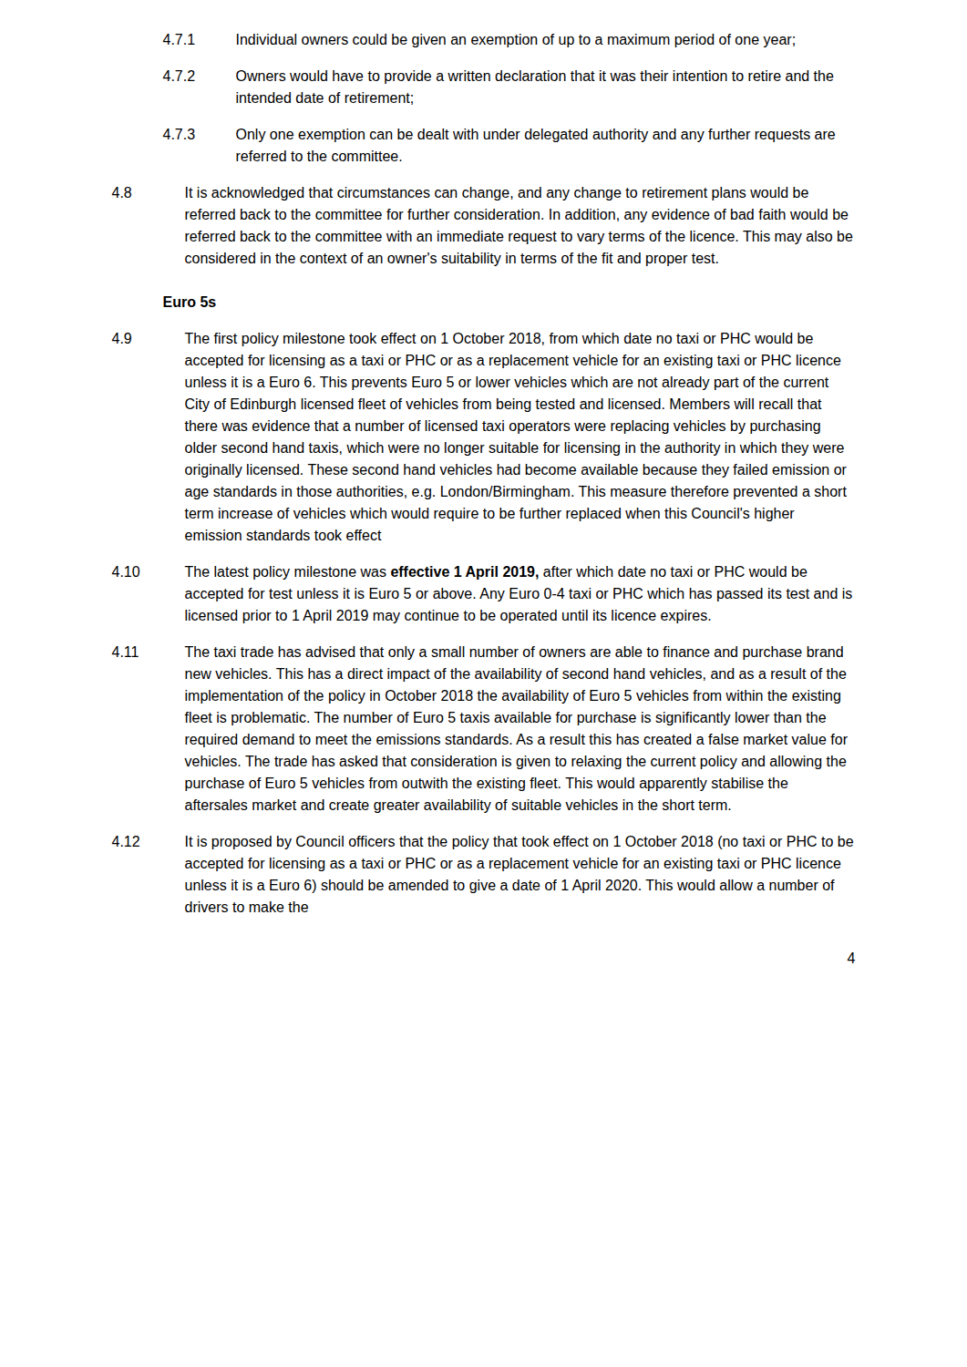4.7.1 Individual owners could be given an exemption of up to a maximum period of one year;
4.7.2 Owners would have to provide a written declaration that it was their intention to retire and the intended date of retirement;
4.7.3 Only one exemption can be dealt with under delegated authority and any further requests are referred to the committee.
4.8 It is acknowledged that circumstances can change, and any change to retirement plans would be referred back to the committee for further consideration. In addition, any evidence of bad faith would be referred back to the committee with an immediate request to vary terms of the licence. This may also be considered in the context of an owner's suitability in terms of the fit and proper test.
Euro 5s
4.9 The first policy milestone took effect on 1 October 2018, from which date no taxi or PHC would be accepted for licensing as a taxi or PHC or as a replacement vehicle for an existing taxi or PHC licence unless it is a Euro 6. This prevents Euro 5 or lower vehicles which are not already part of the current City of Edinburgh licensed fleet of vehicles from being tested and licensed. Members will recall that there was evidence that a number of licensed taxi operators were replacing vehicles by purchasing older second hand taxis, which were no longer suitable for licensing in the authority in which they were originally licensed. These second hand vehicles had become available because they failed emission or age standards in those authorities, e.g. London/Birmingham. This measure therefore prevented a short term increase of vehicles which would require to be further replaced when this Council's higher emission standards took effect
4.10 The latest policy milestone was effective 1 April 2019, after which date no taxi or PHC would be accepted for test unless it is Euro 5 or above. Any Euro 0-4 taxi or PHC which has passed its test and is licensed prior to 1 April 2019 may continue to be operated until its licence expires.
4.11 The taxi trade has advised that only a small number of owners are able to finance and purchase brand new vehicles. This has a direct impact of the availability of second hand vehicles, and as a result of the implementation of the policy in October 2018 the availability of Euro 5 vehicles from within the existing fleet is problematic. The number of Euro 5 taxis available for purchase is significantly lower than the required demand to meet the emissions standards. As a result this has created a false market value for vehicles. The trade has asked that consideration is given to relaxing the current policy and allowing the purchase of Euro 5 vehicles from outwith the existing fleet. This would apparently stabilise the aftersales market and create greater availability of suitable vehicles in the short term.
4.12 It is proposed by Council officers that the policy that took effect on 1 October 2018 (no taxi or PHC to be accepted for licensing as a taxi or PHC or as a replacement vehicle for an existing taxi or PHC licence unless it is a Euro 6) should be amended to give a date of 1 April 2020. This would allow a number of drivers to make the
4